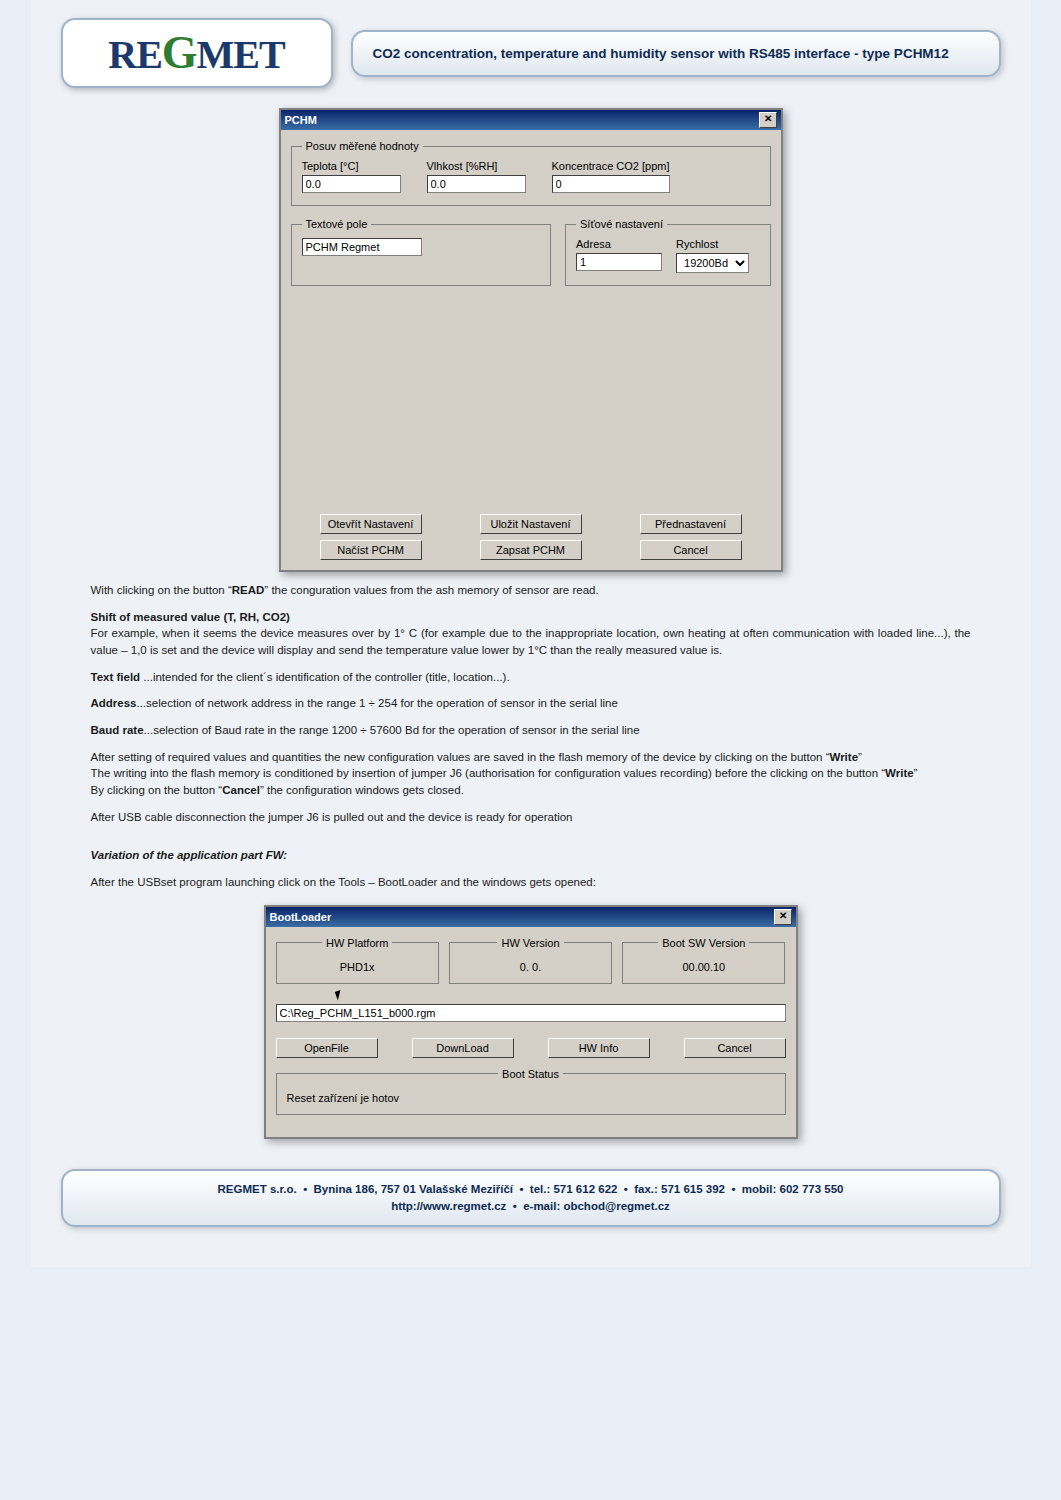REGMET
CO2 concentration, temperature and humidity sensor with RS485 interface - type PCHM12
PCHM ✕
Posuv měřené hodnoty
Teplota [°C]
Vlhkost [%RH]
Koncentrace CO2 [ppm]
Textové pole Síťové nastavení
Adresa
Rychlost 19200Bd
Otevřít Nastavení
Uložit Nastavení
Přednastavení
Načíst PCHM
Zapsat PCHM
Cancel
With clicking on the button “READ” the conguration values from the ash memory of sensor are read.
Shift of measured value (T, RH, CO2)
For example, when it seems the device measures over by 1° C (for example due to the inappropriate location, own heating at often communication with loaded line...), the value – 1,0 is set and the device will display and send the temperature value lower by 1°C than the really measured value is.
Text field ...intended for the client´s identification of the controller (title, location...).
Address...selection of network address in the range 1 ÷ 254 for the operation of sensor in the serial line
Baud rate...selection of Baud rate in the range 1200 ÷ 57600 Bd for the operation of sensor in the serial line
After setting of required values and quantities the new configuration values are saved in the flash memory of the device by clicking on the button “Write”
The writing into the flash memory is conditioned by insertion of jumper J6 (authorisation for configuration values recording) before the clicking on the button “Write”
By clicking on the button “Cancel” the configuration windows gets closed.
After USB cable disconnection the jumper J6 is pulled out and the device is ready for operation
Variation of the application part FW:
After the USBset program launching click on the Tools – BootLoader and the windows gets opened:
BootLoader ✕
HW Platform
PHD1x
HW Version
0. 0.
Boot SW Version
00.00.10
OpenFile
DownLoad
HW Info
Cancel
Boot Status
Reset zařízení je hotov
REGMET s.r.o. • Bynina 186, 757 01 Valašské Meziříčí • tel.: 571 612 622 • fax.: 571 615 392 • mobil: 602 773 550
http://www.regmet.cz • e-mail: obchod@regmet.cz